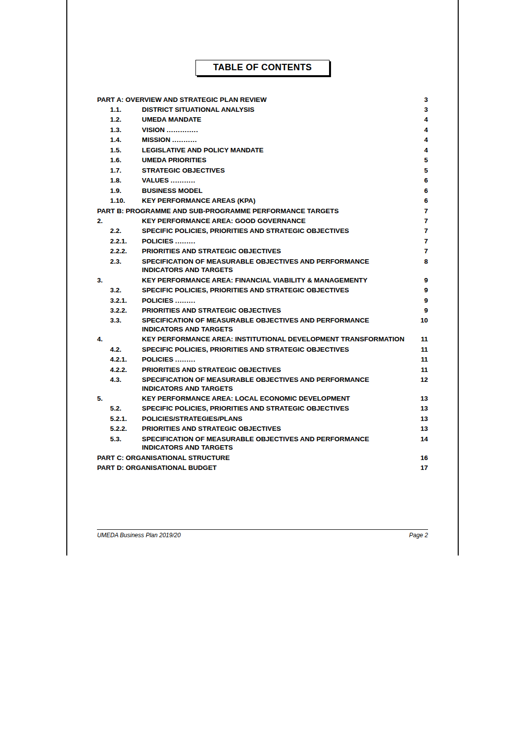TABLE OF CONTENTS
| PART A: OVERVIEW AND STRATEGIC PLAN REVIEW | 3 |
| 1.1. | DISTRICT SITUATIONAL ANALYSIS | 3 |
| 1.2. | UMEDA MANDATE | 4 |
| 1.3. | VISION .............. | 4 |
| 1.4. | MISSION ........... | 4 |
| 1.5. | LEGISLATIVE AND POLICY MANDATE | 4 |
| 1.6. | UMEDA PRIORITIES | 5 |
| 1.7. | STRATEGIC OBJECTIVES | 5 |
| 1.8. | VALUES ........... | 6 |
| 1.9. | BUSINESS MODEL | 6 |
| 1.10. | KEY PERFORMANCE AREAS (KPA) | 6 |
| PART B: PROGRAMME AND SUB-PROGRAMME PERFORMANCE TARGETS | 7 |
| 2. | KEY PERFORMANCE AREA: GOOD GOVERNANCE | 7 |
| 2.2. | SPECIFIC POLICIES, PRIORITIES AND STRATEGIC OBJECTIVES | 7 |
| 2.2.1. | POLICIES ......... | 7 |
| 2.2.2. | PRIORITIES AND STRATEGIC OBJECTIVES | 7 |
| 2.3. | SPECIFICATION OF MEASURABLE OBJECTIVES AND PERFORMANCE INDICATORS AND TARGETS | 8 |
| 3. | KEY PERFORMANCE AREA: FINANCIAL VIABILITY & MANAGEMENTY | 9 |
| 3.2. | SPECIFIC POLICIES, PRIORITIES AND STRATEGIC OBJECTIVES | 9 |
| 3.2.1. | POLICIES ......... | 9 |
| 3.2.2. | PRIORITIES AND STRATEGIC OBJECTIVES | 9 |
| 3.3. | SPECIFICATION OF MEASURABLE OBJECTIVES AND PERFORMANCE INDICATORS AND TARGETS | 10 |
| 4. | KEY PERFORMANCE AREA: INSTITUTIONAL DEVELOPMENT TRANSFORMATION | 11 |
| 4.2. | SPECIFIC POLICIES, PRIORITIES AND STRATEGIC OBJECTIVES | 11 |
| 4.2.1. | POLICIES ......... | 11 |
| 4.2.2. | PRIORITIES AND STRATEGIC OBJECTIVES | 11 |
| 4.3. | SPECIFICATION OF MEASURABLE OBJECTIVES AND PERFORMANCE INDICATORS AND TARGETS | 12 |
| 5. | KEY PERFORMANCE AREA: LOCAL ECONOMIC DEVELOPMENT | 13 |
| 5.2. | SPECIFIC POLICIES, PRIORITIES AND STRATEGIC OBJECTIVES | 13 |
| 5.2.1. | POLICIES/STRATEGIES/PLANS | 13 |
| 5.2.2. | PRIORITIES AND STRATEGIC OBJECTIVES | 13 |
| 5.3. | SPECIFICATION OF MEASURABLE OBJECTIVES AND PERFORMANCE INDICATORS AND TARGETS | 14 |
| PART C: ORGANISATIONAL STRUCTURE | 16 |
| PART D: ORGANISATIONAL BUDGET | 17 |
UMEDA Business Plan 2019/20 Page 2